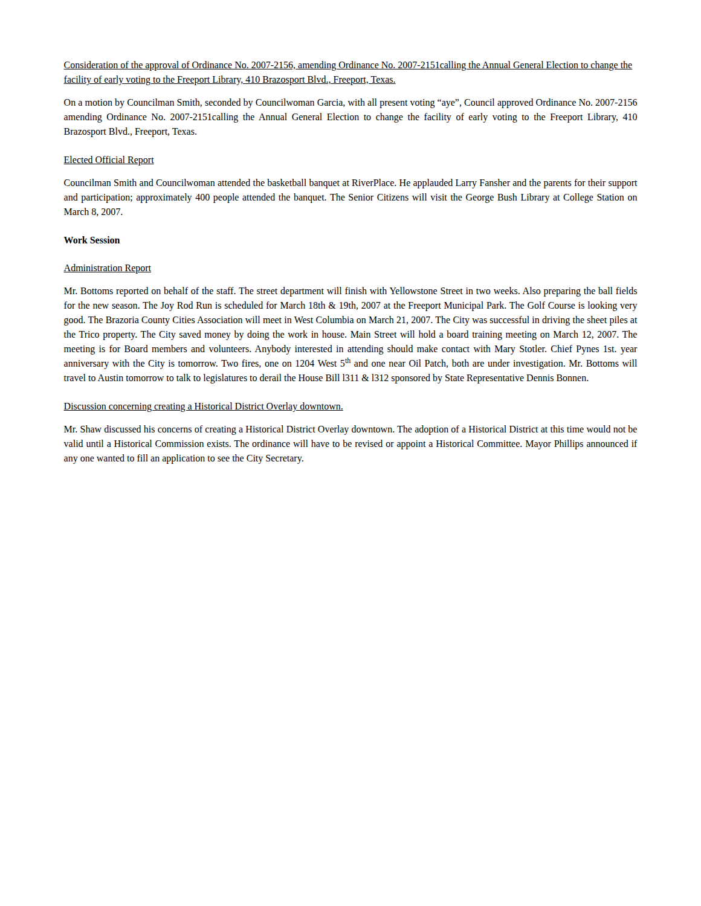Consideration of the approval of Ordinance No. 2007-2156, amending Ordinance No. 2007-2151calling the Annual General Election to change the facility of early voting to the Freeport Library, 410 Brazosport Blvd., Freeport, Texas.
On a motion by Councilman Smith, seconded by Councilwoman Garcia, with all present voting “aye”, Council approved Ordinance No. 2007-2156 amending Ordinance No. 2007-2151calling the Annual General Election to change the facility of early voting to the Freeport Library, 410 Brazosport Blvd., Freeport, Texas.
Elected Official Report
Councilman Smith and Councilwoman attended the basketball banquet at RiverPlace. He applauded Larry Fansher and the parents for their support and participation; approximately 400 people attended the banquet. The Senior Citizens will visit the George Bush Library at College Station on March 8, 2007.
Work Session
Administration Report
Mr. Bottoms reported on behalf of the staff. The street department will finish with Yellowstone Street in two weeks. Also preparing the ball fields for the new season. The Joy Rod Run is scheduled for March 18th & 19th, 2007 at the Freeport Municipal Park. The Golf Course is looking very good. The Brazoria County Cities Association will meet in West Columbia on March 21, 2007. The City was successful in driving the sheet piles at the Trico property. The City saved money by doing the work in house. Main Street will hold a board training meeting on March 12, 2007. The meeting is for Board members and volunteers. Anybody interested in attending should make contact with Mary Stotler. Chief Pynes 1st. year anniversary with the City is tomorrow. Two fires, one on 1204 West 5th and one near Oil Patch, both are under investigation. Mr. Bottoms will travel to Austin tomorrow to talk to legislatures to derail the House Bill l311 & l312 sponsored by State Representative Dennis Bonnen.
Discussion concerning creating a Historical District Overlay downtown.
Mr. Shaw discussed his concerns of creating a Historical District Overlay downtown. The adoption of a Historical District at this time would not be valid until a Historical Commission exists. The ordinance will have to be revised or appoint a Historical Committee. Mayor Phillips announced if any one wanted to fill an application to see the City Secretary.